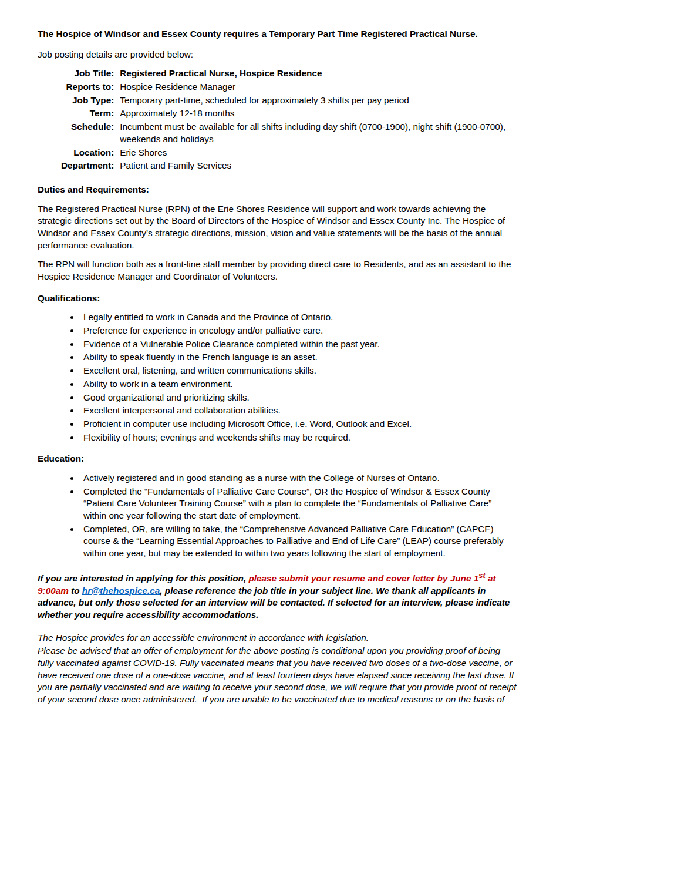The Hospice of Windsor and Essex County requires a Temporary Part Time Registered Practical Nurse.
Job posting details are provided below:
| Job Title: | Registered Practical Nurse, Hospice Residence |
| Reports to: | Hospice Residence Manager |
| Job Type: | Temporary part-time, scheduled for approximately 3 shifts per pay period |
| Term: | Approximately 12-18 months |
| Schedule: | Incumbent must be available for all shifts including day shift (0700-1900), night shift (1900-0700), weekends and holidays |
| Location: | Erie Shores |
| Department: | Patient and Family Services |
Duties and Requirements:
The Registered Practical Nurse (RPN) of the Erie Shores Residence will support and work towards achieving the strategic directions set out by the Board of Directors of the Hospice of Windsor and Essex County Inc. The Hospice of Windsor and Essex County’s strategic directions, mission, vision and value statements will be the basis of the annual performance evaluation.
The RPN will function both as a front-line staff member by providing direct care to Residents, and as an assistant to the Hospice Residence Manager and Coordinator of Volunteers.
Qualifications:
Legally entitled to work in Canada and the Province of Ontario.
Preference for experience in oncology and/or palliative care.
Evidence of a Vulnerable Police Clearance completed within the past year.
Ability to speak fluently in the French language is an asset.
Excellent oral, listening, and written communications skills.
Ability to work in a team environment.
Good organizational and prioritizing skills.
Excellent interpersonal and collaboration abilities.
Proficient in computer use including Microsoft Office, i.e. Word, Outlook and Excel.
Flexibility of hours; evenings and weekends shifts may be required.
Education:
Actively registered and in good standing as a nurse with the College of Nurses of Ontario.
Completed the “Fundamentals of Palliative Care Course”, OR the Hospice of Windsor & Essex County “Patient Care Volunteer Training Course” with a plan to complete the “Fundamentals of Palliative Care” within one year following the start date of employment.
Completed, OR, are willing to take, the “Comprehensive Advanced Palliative Care Education” (CAPCE) course & the “Learning Essential Approaches to Palliative and End of Life Care” (LEAP) course preferably within one year, but may be extended to within two years following the start of employment.
If you are interested in applying for this position, please submit your resume and cover letter by June 1st at 9:00am to hr@thehospice.ca, please reference the job title in your subject line. We thank all applicants in advance, but only those selected for an interview will be contacted. If selected for an interview, please indicate whether you require accessibility accommodations.
The Hospice provides for an accessible environment in accordance with legislation.
Please be advised that an offer of employment for the above posting is conditional upon you providing proof of being fully vaccinated against COVID-19. Fully vaccinated means that you have received two doses of a two-dose vaccine, or have received one dose of a one-dose vaccine, and at least fourteen days have elapsed since receiving the last dose. If you are partially vaccinated and are waiting to receive your second dose, we will require that you provide proof of receipt of your second dose once administered. If you are unable to be vaccinated due to medical reasons or on the basis of